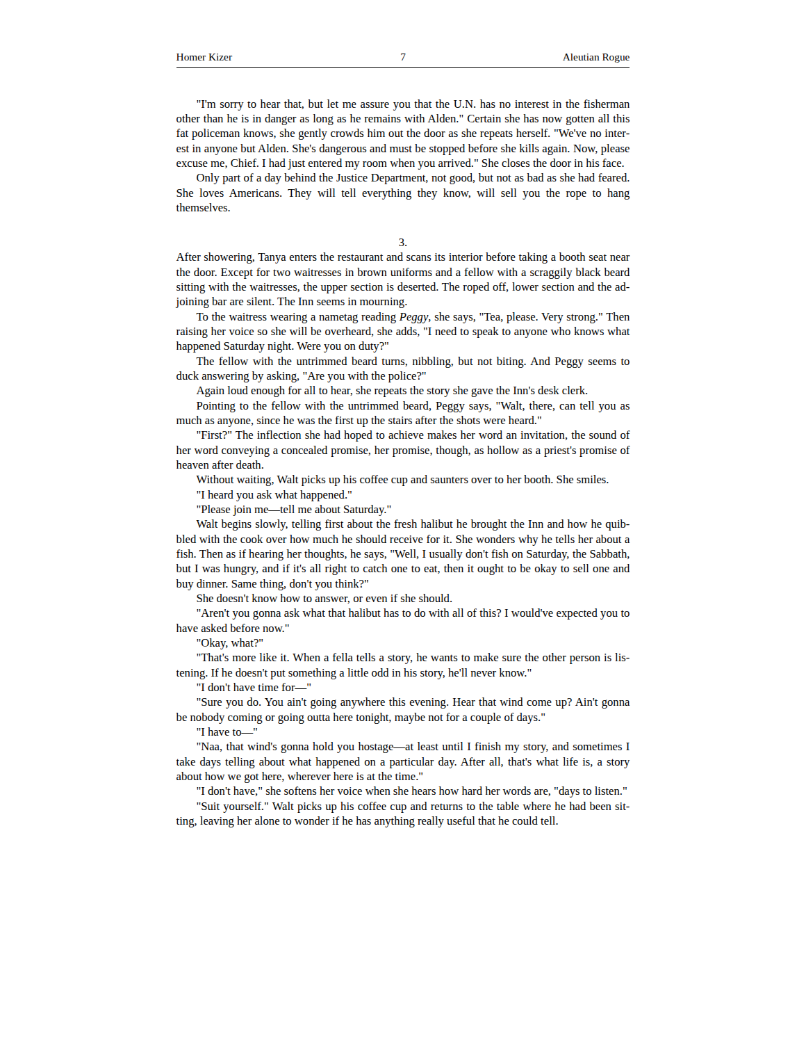Homer Kizer 7 Aleutian Rogue
"I'm sorry to hear that, but let me assure you that the U.N. has no interest in the fisherman other than he is in danger as long as he remains with Alden." Certain she has now gotten all this fat policeman knows, she gently crowds him out the door as she repeats herself. "We've no interest in anyone but Alden. She's dangerous and must be stopped before she kills again. Now, please excuse me, Chief. I had just entered my room when you arrived." She closes the door in his face.
Only part of a day behind the Justice Department, not good, but not as bad as she had feared. She loves Americans. They will tell everything they know, will sell you the rope to hang themselves.
3.
After showering, Tanya enters the restaurant and scans its interior before taking a booth seat near the door. Except for two waitresses in brown uniforms and a fellow with a scraggily black beard sitting with the waitresses, the upper section is deserted. The roped off, lower section and the adjoining bar are silent. The Inn seems in mourning.
To the waitress wearing a nametag reading Peggy, she says, "Tea, please. Very strong." Then raising her voice so she will be overheard, she adds, "I need to speak to anyone who knows what happened Saturday night. Were you on duty?"
The fellow with the untrimmed beard turns, nibbling, but not biting. And Peggy seems to duck answering by asking, "Are you with the police?"
Again loud enough for all to hear, she repeats the story she gave the Inn's desk clerk.
Pointing to the fellow with the untrimmed beard, Peggy says, "Walt, there, can tell you as much as anyone, since he was the first up the stairs after the shots were heard."
"First?" The inflection she had hoped to achieve makes her word an invitation, the sound of her word conveying a concealed promise, her promise, though, as hollow as a priest's promise of heaven after death.
Without waiting, Walt picks up his coffee cup and saunters over to her booth. She smiles.
"I heard you ask what happened."
"Please join me—tell me about Saturday."
Walt begins slowly, telling first about the fresh halibut he brought the Inn and how he quibbled with the cook over how much he should receive for it. She wonders why he tells her about a fish. Then as if hearing her thoughts, he says, "Well, I usually don't fish on Saturday, the Sabbath, but I was hungry, and if it's all right to catch one to eat, then it ought to be okay to sell one and buy dinner. Same thing, don't you think?"
She doesn't know how to answer, or even if she should.
"Aren't you gonna ask what that halibut has to do with all of this? I would've expected you to have asked before now."
"Okay, what?"
"That's more like it. When a fella tells a story, he wants to make sure the other person is listening. If he doesn't put something a little odd in his story, he'll never know."
"I don't have time for—"
"Sure you do. You ain't going anywhere this evening. Hear that wind come up? Ain't gonna be nobody coming or going outta here tonight, maybe not for a couple of days."
"I have to—"
"Naa, that wind's gonna hold you hostage—at least until I finish my story, and sometimes I take days telling about what happened on a particular day. After all, that's what life is, a story about how we got here, wherever here is at the time."
"I don't have," she softens her voice when she hears how hard her words are, "days to listen."
"Suit yourself." Walt picks up his coffee cup and returns to the table where he had been sitting, leaving her alone to wonder if he has anything really useful that he could tell.